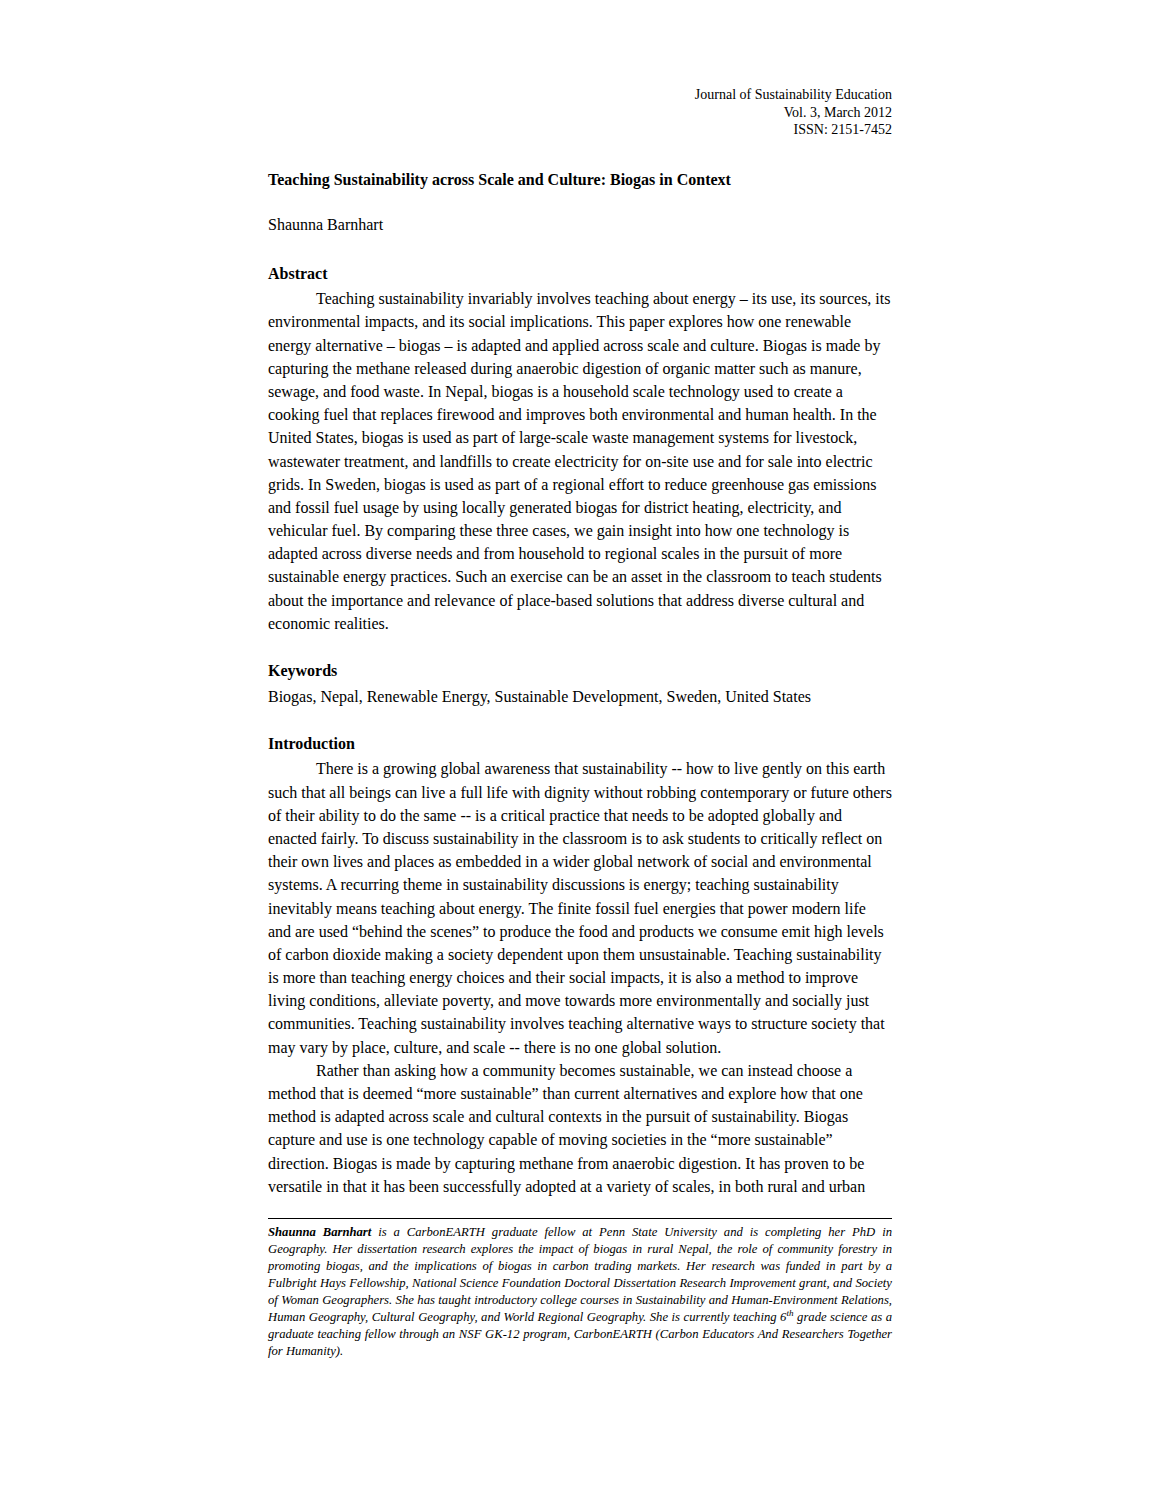Journal of Sustainability Education
Vol. 3, March 2012
ISSN: 2151-7452
Teaching Sustainability across Scale and Culture: Biogas in Context
Shaunna Barnhart
Abstract
Teaching sustainability invariably involves teaching about energy – its use, its sources, its environmental impacts, and its social implications. This paper explores how one renewable energy alternative – biogas – is adapted and applied across scale and culture. Biogas is made by capturing the methane released during anaerobic digestion of organic matter such as manure, sewage, and food waste. In Nepal, biogas is a household scale technology used to create a cooking fuel that replaces firewood and improves both environmental and human health. In the United States, biogas is used as part of large-scale waste management systems for livestock, wastewater treatment, and landfills to create electricity for on-site use and for sale into electric grids. In Sweden, biogas is used as part of a regional effort to reduce greenhouse gas emissions and fossil fuel usage by using locally generated biogas for district heating, electricity, and vehicular fuel. By comparing these three cases, we gain insight into how one technology is adapted across diverse needs and from household to regional scales in the pursuit of more sustainable energy practices. Such an exercise can be an asset in the classroom to teach students about the importance and relevance of place-based solutions that address diverse cultural and economic realities.
Keywords
Biogas, Nepal, Renewable Energy, Sustainable Development, Sweden, United States
Introduction
There is a growing global awareness that sustainability -- how to live gently on this earth such that all beings can live a full life with dignity without robbing contemporary or future others of their ability to do the same -- is a critical practice that needs to be adopted globally and enacted fairly. To discuss sustainability in the classroom is to ask students to critically reflect on their own lives and places as embedded in a wider global network of social and environmental systems. A recurring theme in sustainability discussions is energy; teaching sustainability inevitably means teaching about energy. The finite fossil fuel energies that power modern life and are used “behind the scenes” to produce the food and products we consume emit high levels of carbon dioxide making a society dependent upon them unsustainable. Teaching sustainability is more than teaching energy choices and their social impacts, it is also a method to improve living conditions, alleviate poverty, and move towards more environmentally and socially just communities. Teaching sustainability involves teaching alternative ways to structure society that may vary by place, culture, and scale -- there is no one global solution.
Rather than asking how a community becomes sustainable, we can instead choose a method that is deemed “more sustainable” than current alternatives and explore how that one method is adapted across scale and cultural contexts in the pursuit of sustainability. Biogas capture and use is one technology capable of moving societies in the “more sustainable” direction. Biogas is made by capturing methane from anaerobic digestion. It has proven to be versatile in that it has been successfully adopted at a variety of scales, in both rural and urban
Shaunna Barnhart is a CarbonEARTH graduate fellow at Penn State University and is completing her PhD in Geography. Her dissertation research explores the impact of biogas in rural Nepal, the role of community forestry in promoting biogas, and the implications of biogas in carbon trading markets. Her research was funded in part by a Fulbright Hays Fellowship, National Science Foundation Doctoral Dissertation Research Improvement grant, and Society of Woman Geographers. She has taught introductory college courses in Sustainability and Human-Environment Relations, Human Geography, Cultural Geography, and World Regional Geography. She is currently teaching 6th grade science as a graduate teaching fellow through an NSF GK-12 program, CarbonEARTH (Carbon Educators And Researchers Together for Humanity).